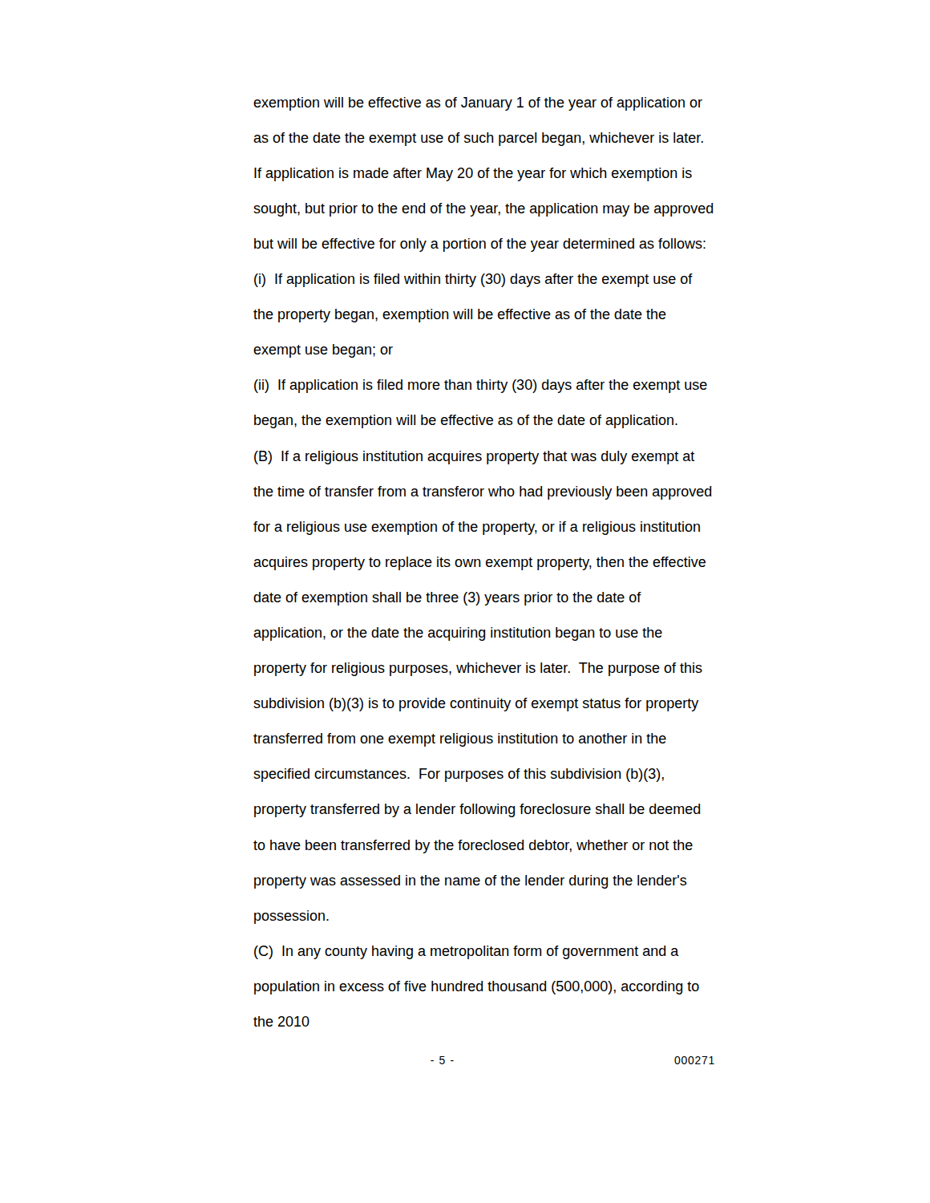exemption will be effective as of January 1 of the year of application or as of the date the exempt use of such parcel began, whichever is later. If application is made after May 20 of the year for which exemption is sought, but prior to the end of the year, the application may be approved but will be effective for only a portion of the year determined as follows:
(i) If application is filed within thirty (30) days after the exempt use of the property began, exemption will be effective as of the date the exempt use began; or
(ii) If application is filed more than thirty (30) days after the exempt use began, the exemption will be effective as of the date of application.
(B) If a religious institution acquires property that was duly exempt at the time of transfer from a transferor who had previously been approved for a religious use exemption of the property, or if a religious institution acquires property to replace its own exempt property, then the effective date of exemption shall be three (3) years prior to the date of application, or the date the acquiring institution began to use the property for religious purposes, whichever is later. The purpose of this subdivision (b)(3) is to provide continuity of exempt status for property transferred from one exempt religious institution to another in the specified circumstances. For purposes of this subdivision (b)(3), property transferred by a lender following foreclosure shall be deemed to have been transferred by the foreclosed debtor, whether or not the property was assessed in the name of the lender during the lender's possession.
(C) In any county having a metropolitan form of government and a population in excess of five hundred thousand (500,000), according to the 2010
- 5 - 000271